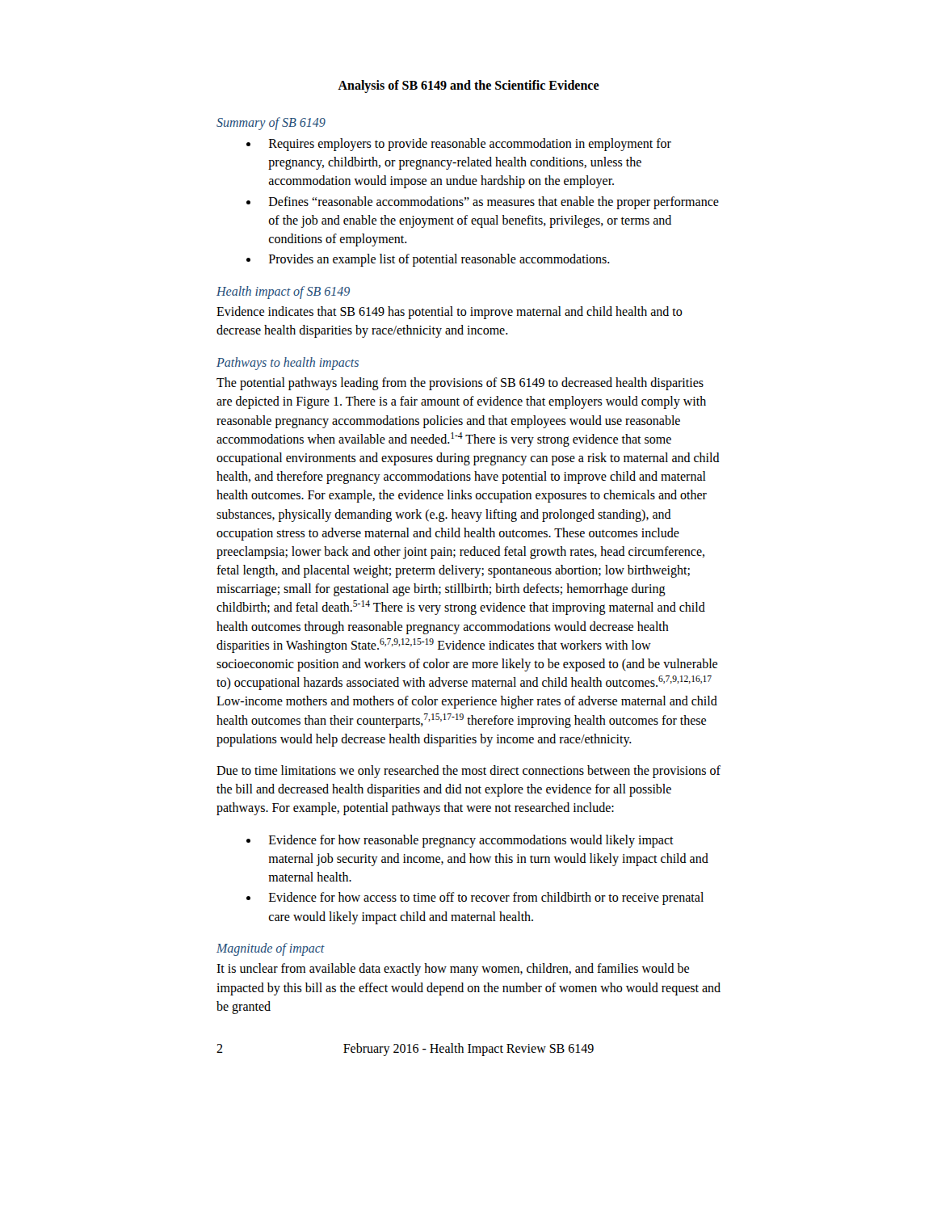Analysis of SB 6149 and the Scientific Evidence
Summary of SB 6149
Requires employers to provide reasonable accommodation in employment for pregnancy, childbirth, or pregnancy-related health conditions, unless the accommodation would impose an undue hardship on the employer.
Defines “reasonable accommodations” as measures that enable the proper performance of the job and enable the enjoyment of equal benefits, privileges, or terms and conditions of employment.
Provides an example list of potential reasonable accommodations.
Health impact of SB 6149
Evidence indicates that SB 6149 has potential to improve maternal and child health and to decrease health disparities by race/ethnicity and income.
Pathways to health impacts
The potential pathways leading from the provisions of SB 6149 to decreased health disparities are depicted in Figure 1. There is a fair amount of evidence that employers would comply with reasonable pregnancy accommodations policies and that employees would use reasonable accommodations when available and needed.1-4 There is very strong evidence that some occupational environments and exposures during pregnancy can pose a risk to maternal and child health, and therefore pregnancy accommodations have potential to improve child and maternal health outcomes. For example, the evidence links occupation exposures to chemicals and other substances, physically demanding work (e.g. heavy lifting and prolonged standing), and occupation stress to adverse maternal and child health outcomes. These outcomes include preeclampsia; lower back and other joint pain; reduced fetal growth rates, head circumference, fetal length, and placental weight; preterm delivery; spontaneous abortion; low birthweight; miscarriage; small for gestational age birth; stillbirth; birth defects; hemorrhage during childbirth; and fetal death.5-14 There is very strong evidence that improving maternal and child health outcomes through reasonable pregnancy accommodations would decrease health disparities in Washington State.6,7,9,12,15-19 Evidence indicates that workers with low socioeconomic position and workers of color are more likely to be exposed to (and be vulnerable to) occupational hazards associated with adverse maternal and child health outcomes.6,7,9,12,16,17 Low-income mothers and mothers of color experience higher rates of adverse maternal and child health outcomes than their counterparts,7,15,17-19 therefore improving health outcomes for these populations would help decrease health disparities by income and race/ethnicity.
Due to time limitations we only researched the most direct connections between the provisions of the bill and decreased health disparities and did not explore the evidence for all possible pathways. For example, potential pathways that were not researched include:
Evidence for how reasonable pregnancy accommodations would likely impact maternal job security and income, and how this in turn would likely impact child and maternal health.
Evidence for how access to time off to recover from childbirth or to receive prenatal care would likely impact child and maternal health.
Magnitude of impact
It is unclear from available data exactly how many women, children, and families would be impacted by this bill as the effect would depend on the number of women who would request and be granted
| 2 | February 2016 - Health Impact Review SB 6149 | |